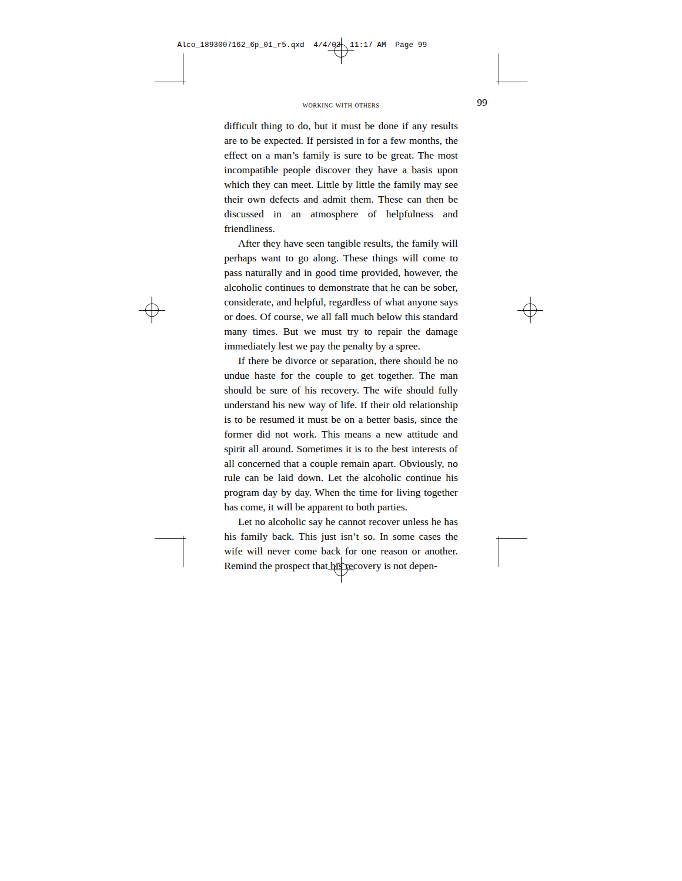Alco_1893007162_6p_01_r5.qxd 4/4/03 11:17 AM Page 99
Working with Others 99
difficult thing to do, but it must be done if any results are to be expected. If persisted in for a few months, the effect on a man’s family is sure to be great. The most incompatible people discover they have a basis upon which they can meet. Little by little the family may see their own defects and admit them. These can then be discussed in an atmosphere of helpfulness and friendliness.
After they have seen tangible results, the family will perhaps want to go along. These things will come to pass naturally and in good time provided, however, the alcoholic continues to demonstrate that he can be sober, considerate, and helpful, regardless of what anyone says or does. Of course, we all fall much below this standard many times. But we must try to repair the damage immediately lest we pay the penalty by a spree.
If there be divorce or separation, there should be no undue haste for the couple to get together. The man should be sure of his recovery. The wife should fully understand his new way of life. If their old relationship is to be resumed it must be on a better basis, since the former did not work. This means a new attitude and spirit all around. Sometimes it is to the best interests of all concerned that a couple remain apart. Obviously, no rule can be laid down. Let the alcoholic continue his program day by day. When the time for living together has come, it will be apparent to both parties.
Let no alcoholic say he cannot recover unless he has his family back. This just isn’t so. In some cases the wife will never come back for one reason or another. Remind the prospect that his recovery is not depen-